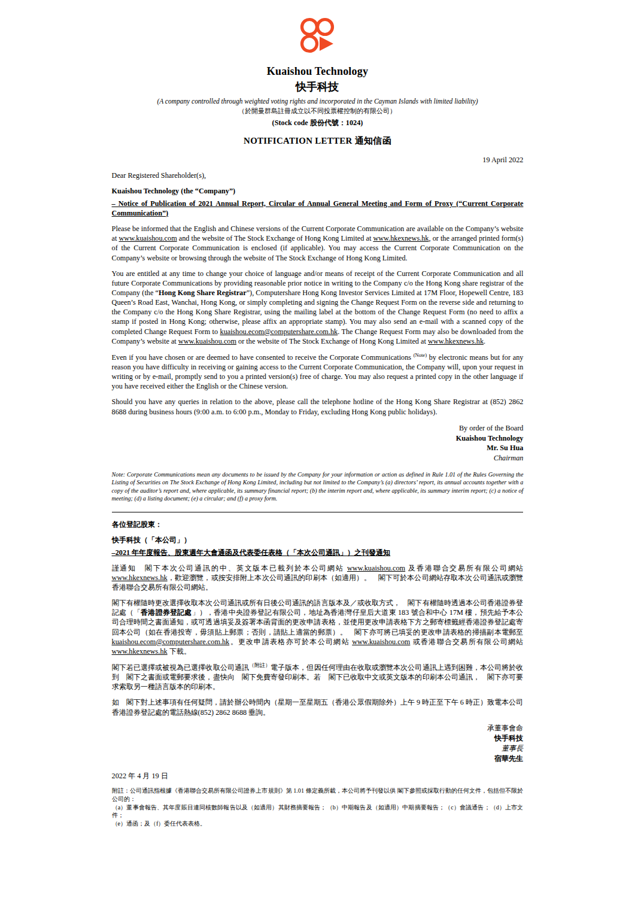Kuaishou Technology
快手科技
(A company controlled through weighted voting rights and incorporated in the Cayman Islands with limited liability)
（於開曼群島註冊成立以不同投票權控制的有限公司）
(Stock code 股份代號：1024)
NOTIFICATION LETTER 通知信函
19 April 2022
Dear Registered Shareholder(s),
Kuaishou Technology (the “Company”)
– Notice of Publication of 2021 Annual Report, Circular of Annual General Meeting and Form of Proxy (“Current Corporate Communication”)
Please be informed that the English and Chinese versions of the Current Corporate Communication are available on the Company’s website at www.kuaishou.com and the website of The Stock Exchange of Hong Kong Limited at www.hkexnews.hk, or the arranged printed form(s) of the Current Corporate Communication is enclosed (if applicable). You may access the Current Corporate Communication on the Company’s website or browsing through the website of The Stock Exchange of Hong Kong Limited.
You are entitled at any time to change your choice of language and/or means of receipt of the Current Corporate Communication and all future Corporate Communications by providing reasonable prior notice in writing to the Company c/o the Hong Kong share registrar of the Company (the “Hong Kong Share Registrar”), Computershare Hong Kong Investor Services Limited at 17M Floor, Hopewell Centre, 183 Queen’s Road East, Wanchai, Hong Kong, or simply completing and signing the Change Request Form on the reverse side and returning to the Company c/o the Hong Kong Share Registrar, using the mailing label at the bottom of the Change Request Form (no need to affix a stamp if posted in Hong Kong; otherwise, please affix an appropriate stamp). You may also send an e-mail with a scanned copy of the completed Change Request Form to kuaishou.ecom@computershare.com.hk. The Change Request Form may also be downloaded from the Company’s website at www.kuaishou.com or the website of The Stock Exchange of Hong Kong Limited at www.hkexnews.hk.
Even if you have chosen or are deemed to have consented to receive the Corporate Communications (Note) by electronic means but for any reason you have difficulty in receiving or gaining access to the Current Corporate Communication, the Company will, upon your request in writing or by e-mail, promptly send to you a printed version(s) free of charge. You may also request a printed copy in the other language if you have received either the English or the Chinese version.
Should you have any queries in relation to the above, please call the telephone hotline of the Hong Kong Share Registrar at (852) 2862 8688 during business hours (9:00 a.m. to 6:00 p.m., Monday to Friday, excluding Hong Kong public holidays).
By order of the Board
Kuaishou Technology
Mr. Su Hua
Chairman
Note: Corporate Communications mean any documents to be issued by the Company for your information or action as defined in Rule 1.01 of the Rules Governing the Listing of Securities on The Stock Exchange of Hong Kong Limited, including but not limited to the Company’s (a) directors’ report, its annual accounts together with a copy of the auditor’s report and, where applicable, its summary financial report; (b) the interim report and, where applicable, its summary interim report; (c) a notice of meeting; (d) a listing document; (e) a circular; and (f) a proxy form.
各位登記股東：
快手科技（「本公司」）
–2021 年年度報告、股東週年大會通函及代表委任表格（「本次公司通訊」）之刊發通知
謹通知　閣下本次公司通訊的中、英文版本已載列於本公司網站 www.kuaishou.com 及香港聯合交易所有限公司網站 www.hkexnews.hk，歡迎瀏覽，或按安排附上本次公司通訊的印刷本（如適用）。　閣下可於本公司網站存取本次公司通訊或瀏覽香港聯合交易所有限公司網站。
閣下有權隨時更改選擇收取本次公司通訊或所有日後公司通訊的語言版本及／或收取方式，　閣下有權隨時透過本公司香港證券登記處（「香港證券登記處」），香港中央證券登記有限公司，地址為香港灣仔皇后大道東 183 號合和中心 17M 樓，預先給予本公司合理時間之書面通知，或可透過填妥及簽署本函背面的更改申請表格，並使用更改申請表格下方之郵寄標籤經香港證券登記處寄回本公司（如在香港投寄，毋須貼上郵票；否則，請貼上適當的郵票）。　閣下亦可將已填妥的更改申請表格的掃描副本電郵至 kuaishou.ecom@computershare.com.hk。更改申請表格亦可於本公司網站 www.kuaishou.com 或香港聯合交易所有限公司網站 www.hkexnews.hk 下載。
閣下若已選擇或被視為已選擇收取公司通訊（附註）電子版本，但因任何理由在收取或瀏覽本次公司通訊上遇到困難，本公司將於收到　閣下之書面或電郵要求後，盡快向　閣下免費寄發印刷本。若　閣下已收取中文或英文版本的印刷本公司通訊，　閣下亦可要求索取另一種語言版本的印刷本。
如　閣下對上述事項有任何疑問，請於辦公時間內（星期一至星期五（香港公眾假期除外）上午 9 時正至下午 6 時正）致電本公司香港證券登記處的電話熱線(852) 2862 8688 垂詢。
承董事會命
快手科技
董事長
宿華先生
2022 年 4 月 19 日
附註：公司通訊指根據《香港聯合交易所有限公司證券上市規則》第 1.01 條定義所載，本公司將予刊發以供 閣下參照或採取行動的任何文件，包括但不限於公司的：
（a）董事會報告、其年度賬目連同核數師報告以及（如適用）其財務摘要報告；（b）中期報告及（如適用）中期摘要報告；（c）會議通告；（d）上市文件；
（e）通函；及（f）委任代表表格。